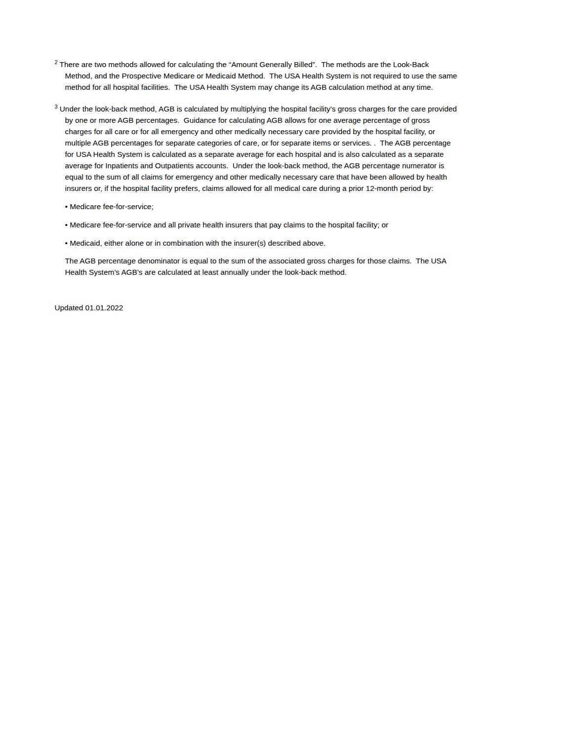2 There are two methods allowed for calculating the “Amount Generally Billed”. The methods are the Look-Back Method, and the Prospective Medicare or Medicaid Method. The USA Health System is not required to use the same method for all hospital facilities. The USA Health System may change its AGB calculation method at any time.
3 Under the look-back method, AGB is calculated by multiplying the hospital facility’s gross charges for the care provided by one or more AGB percentages. Guidance for calculating AGB allows for one average percentage of gross charges for all care or for all emergency and other medically necessary care provided by the hospital facility, or multiple AGB percentages for separate categories of care, or for separate items or services. . The AGB percentage for USA Health System is calculated as a separate average for each hospital and is also calculated as a separate average for Inpatients and Outpatients accounts. Under the look-back method, the AGB percentage numerator is equal to the sum of all claims for emergency and other medically necessary care that have been allowed by health insurers or, if the hospital facility prefers, claims allowed for all medical care during a prior 12-month period by:
• Medicare fee-for-service;
• Medicare fee-for-service and all private health insurers that pay claims to the hospital facility; or
• Medicaid, either alone or in combination with the insurer(s) described above.
The AGB percentage denominator is equal to the sum of the associated gross charges for those claims. The USA Health System’s AGB’s are calculated at least annually under the look-back method.
Updated 01.01.2022